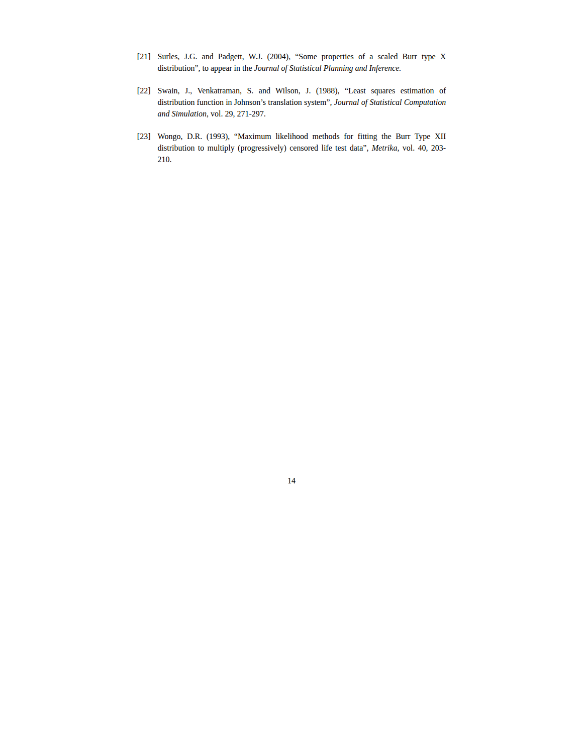[21] Surles, J.G. and Padgett, W.J. (2004), “Some properties of a scaled Burr type X distribution”, to appear in the Journal of Statistical Planning and Inference.
[22] Swain, J., Venkatraman, S. and Wilson, J. (1988), “Least squares estimation of distribution function in Johnson’s translation system”, Journal of Statistical Computation and Simulation, vol. 29, 271-297.
[23] Wongo, D.R. (1993), “Maximum likelihood methods for fitting the Burr Type XII distribution to multiply (progressively) censored life test data”, Metrika, vol. 40, 203-210.
14